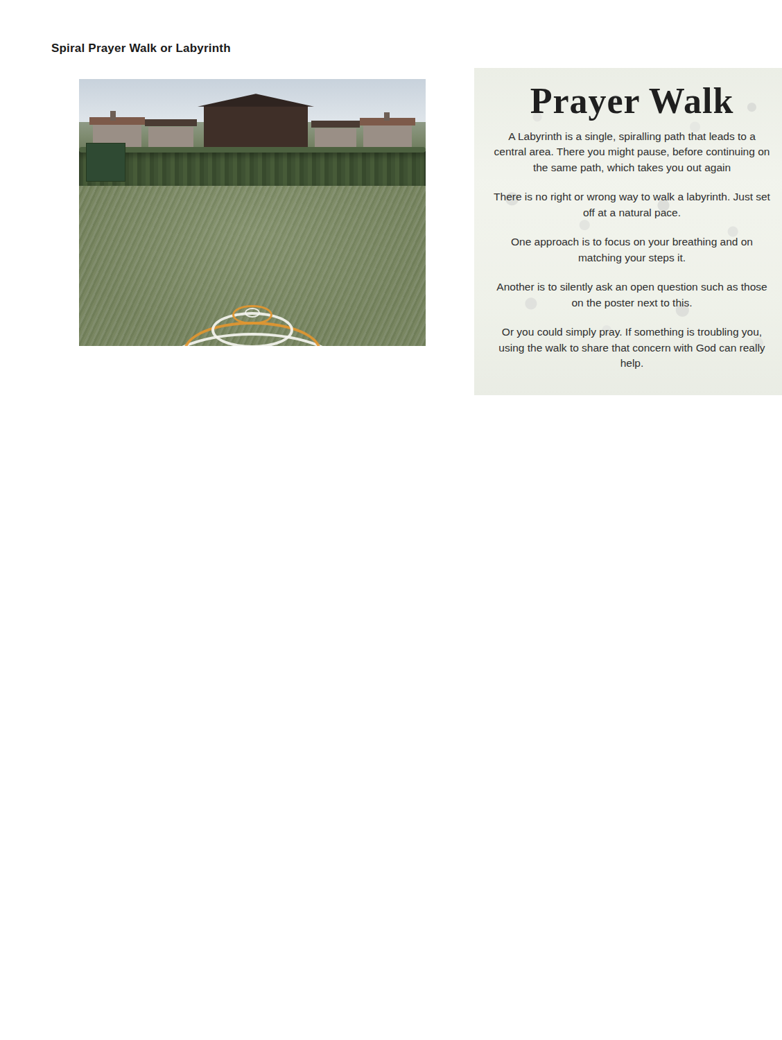Spiral Prayer Walk or Labyrinth
Prayer Walk
A Labyrinth is a single, spiralling path that leads to a central area. There you might pause, before continuing on the same path, which takes you out again
There is no right or wrong way to walk a labyrinth. Just set off at a natural pace.
One approach is to focus on your breathing and on matching your steps it.
Another is to silently ask an open question such as those on the poster next to this.
Or you could simply pray. If something is troubling you, using the walk to share that concern with God can really help.